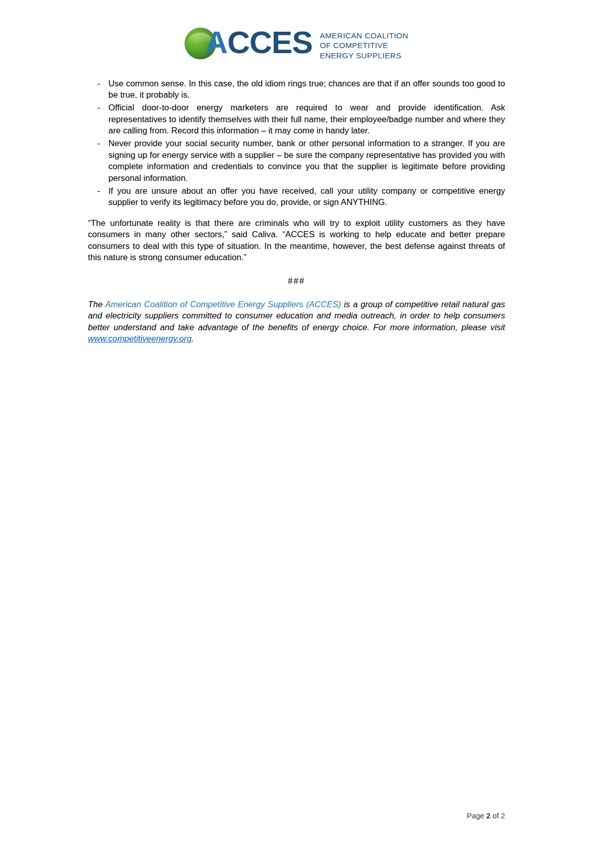ACCES
AMERICAN COALITION OF COMPETITIVE ENERGY SUPPLIERS
Use common sense. In this case, the old idiom rings true; chances are that if an offer sounds too good to be true, it probably is.
Official door-to-door energy marketers are required to wear and provide identification. Ask representatives to identify themselves with their full name, their employee/badge number and where they are calling from. Record this information – it may come in handy later.
Never provide your social security number, bank or other personal information to a stranger. If you are signing up for energy service with a supplier – be sure the company representative has provided you with complete information and credentials to convince you that the supplier is legitimate before providing personal information.
If you are unsure about an offer you have received, call your utility company or competitive energy supplier to verify its legitimacy before you do, provide, or sign ANYTHING.
“The unfortunate reality is that there are criminals who will try to exploit utility customers as they have consumers in many other sectors,” said Caliva. “ACCES is working to help educate and better prepare consumers to deal with this type of situation. In the meantime, however, the best defense against threats of this nature is strong consumer education.”
###
The American Coalition of Competitive Energy Suppliers (ACCES) is a group of competitive retail natural gas and electricity suppliers committed to consumer education and media outreach, in order to help consumers better understand and take advantage of the benefits of energy choice. For more information, please visit www.competitiveenergy.org.
Page 2 of 2